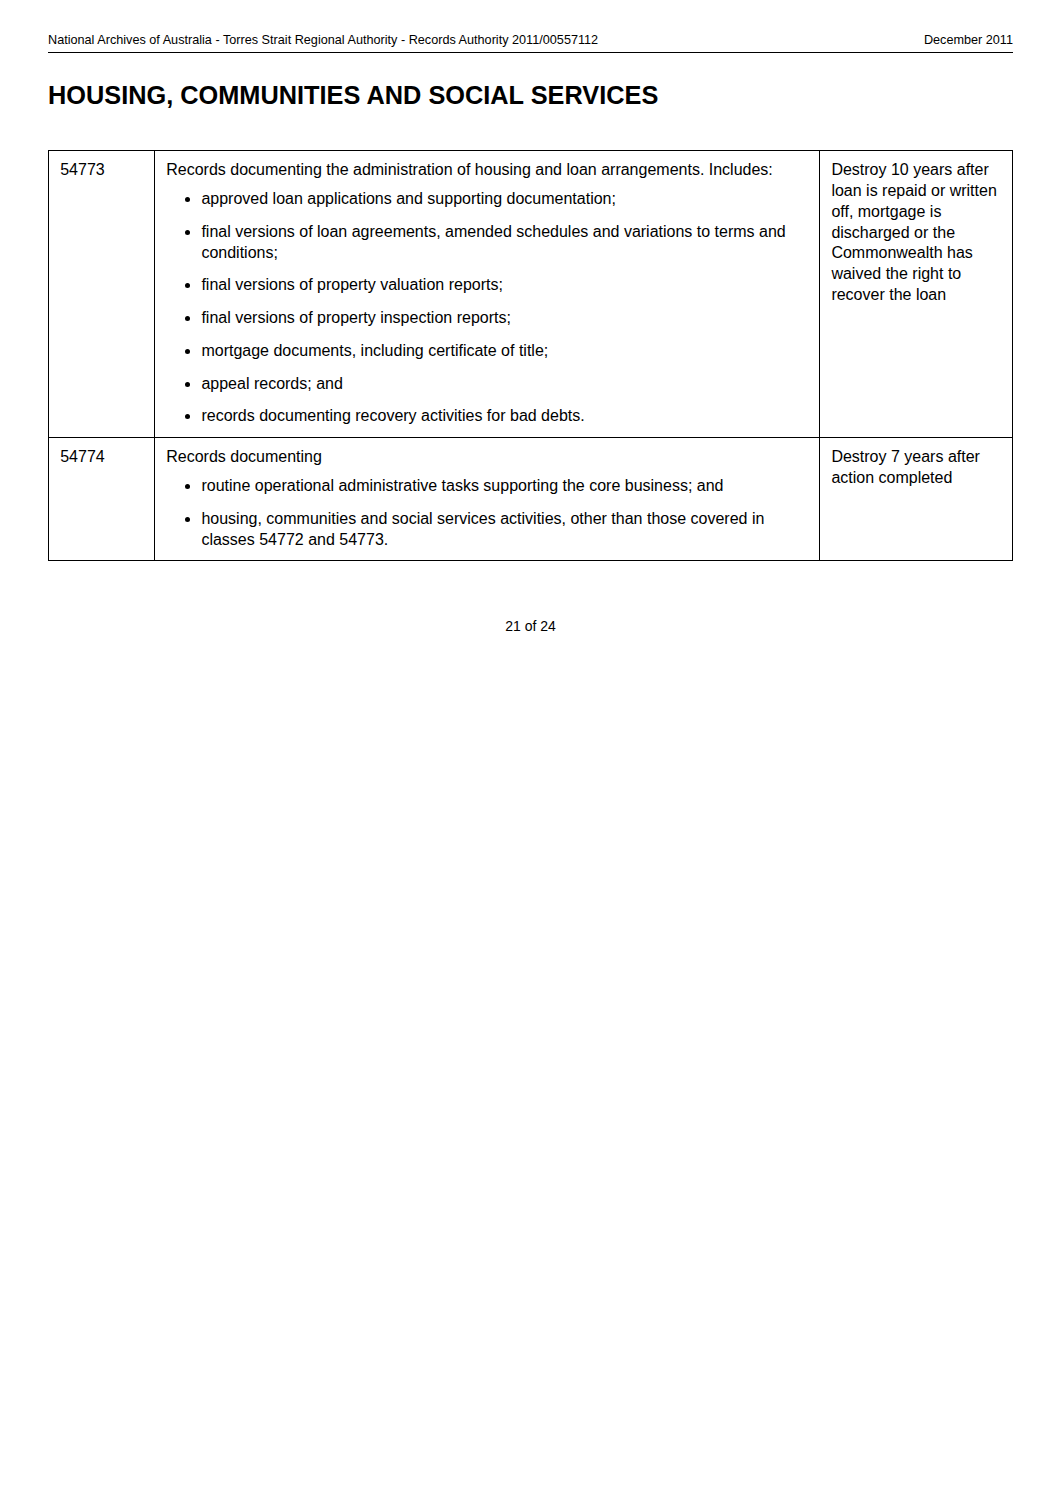National Archives of Australia - Torres Strait Regional Authority - Records Authority 2011/00557112 December 2011
HOUSING, COMMUNITIES AND SOCIAL SERVICES
| 54773 | Records documenting the administration of housing and loan arrangements. Includes: approved loan applications and supporting documentation; final versions of loan agreements, amended schedules and variations to terms and conditions; final versions of property valuation reports; final versions of property inspection reports; mortgage documents, including certificate of title; appeal records; and records documenting recovery activities for bad debts. | Destroy 10 years after loan is repaid or written off, mortgage is discharged or the Commonwealth has waived the right to recover the loan |
| 54774 | Records documenting routine operational administrative tasks supporting the core business; and housing, communities and social services activities, other than those covered in classes 54772 and 54773. | Destroy 7 years after action completed |
21 of 24